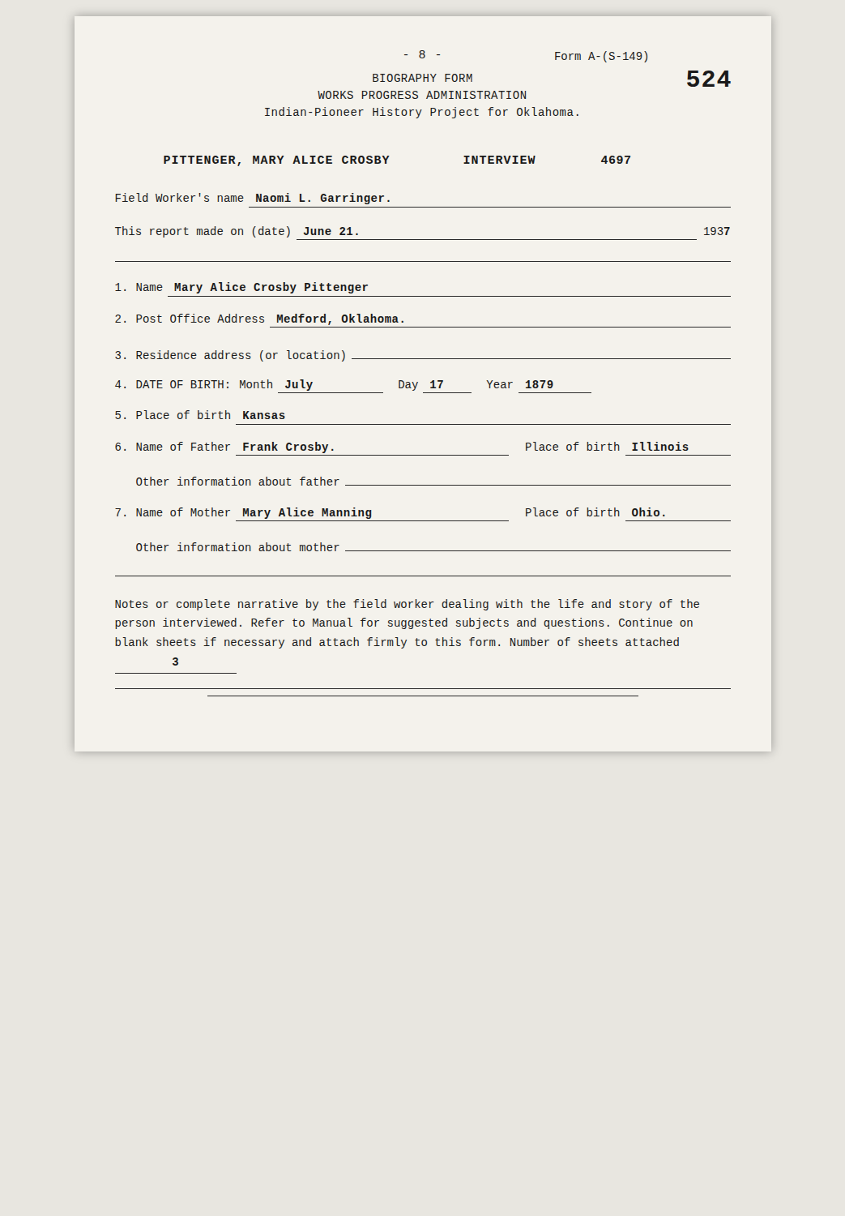- 8 -
Form A-(S-149)
524
BIOGRAPHY FORM
WORKS PROGRESS ADMINISTRATION
Indian-Pioneer History Project for Oklahoma.
PITTENGER, MARY ALICE CROSBY INTERVIEW 4697
Field Worker's name Naomi L. Garringer.
This report made on (date) June 21. 1937
1. Name Mary Alice Crosby Pittenger
2. Post Office Address Medford, Oklahoma.
3. Residence address (or location)
4. DATE OF BIRTH: Month July Day 17 Year 1879
5. Place of birth Kansas
6. Name of Father Frank Crosby. Place of birth Illinois
Other information about father
7. Name of Mother Mary Alice Manning Place of birth Ohio.
Other information about mother
Notes or complete narrative by the field worker dealing with the life and story of the person interviewed. Refer to Manual for suggested subjects and questions. Continue on blank sheets if necessary and attach firmly to this form. Number of sheets attached 3